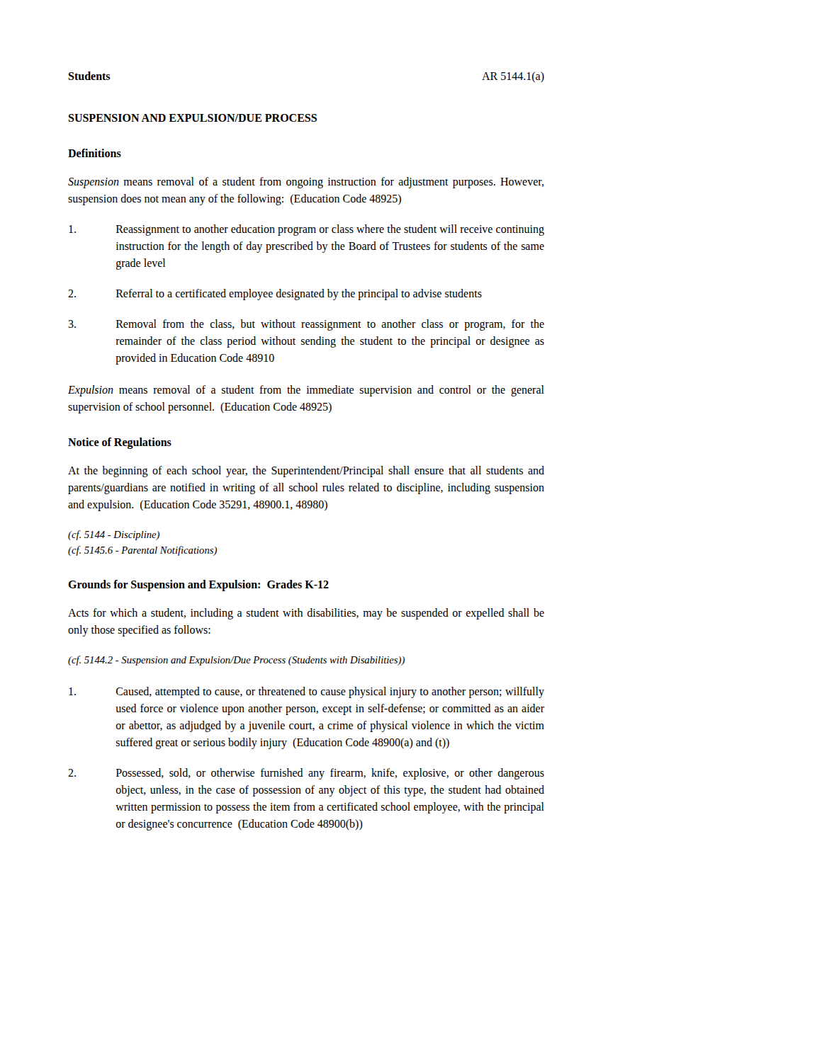Students AR 5144.1(a)
Suspension and Expulsion/Due Process
Definitions
Suspension means removal of a student from ongoing instruction for adjustment purposes. However, suspension does not mean any of the following: (Education Code 48925)
Reassignment to another education program or class where the student will receive continuing instruction for the length of day prescribed by the Board of Trustees for students of the same grade level
Referral to a certificated employee designated by the principal to advise students
Removal from the class, but without reassignment to another class or program, for the remainder of the class period without sending the student to the principal or designee as provided in Education Code 48910
Expulsion means removal of a student from the immediate supervision and control or the general supervision of school personnel. (Education Code 48925)
Notice of Regulations
At the beginning of each school year, the Superintendent/Principal shall ensure that all students and parents/guardians are notified in writing of all school rules related to discipline, including suspension and expulsion. (Education Code 35291, 48900.1, 48980)
(cf. 5144 - Discipline)
(cf. 5145.6 - Parental Notifications)
Grounds for Suspension and Expulsion: Grades K-12
Acts for which a student, including a student with disabilities, may be suspended or expelled shall be only those specified as follows:
(cf. 5144.2 - Suspension and Expulsion/Due Process (Students with Disabilities))
Caused, attempted to cause, or threatened to cause physical injury to another person; willfully used force or violence upon another person, except in self-defense; or committed as an aider or abettor, as adjudged by a juvenile court, a crime of physical violence in which the victim suffered great or serious bodily injury (Education Code 48900(a) and (t))
Possessed, sold, or otherwise furnished any firearm, knife, explosive, or other dangerous object, unless, in the case of possession of any object of this type, the student had obtained written permission to possess the item from a certificated school employee, with the principal or designee's concurrence (Education Code 48900(b))